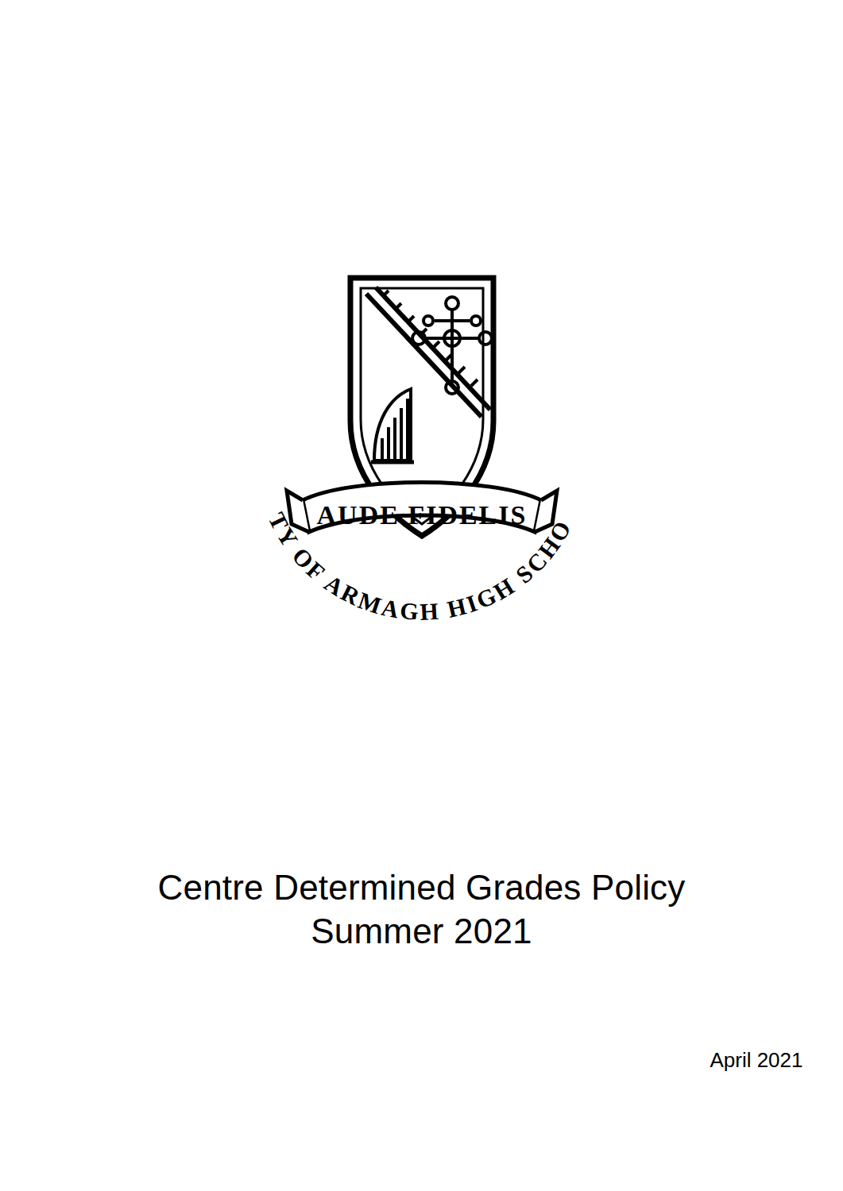AUDE FIDELIS CITY OF ARMAGH HIGH SCHOOL
Centre Determined Grades Policy
Summer 2021
April 2021